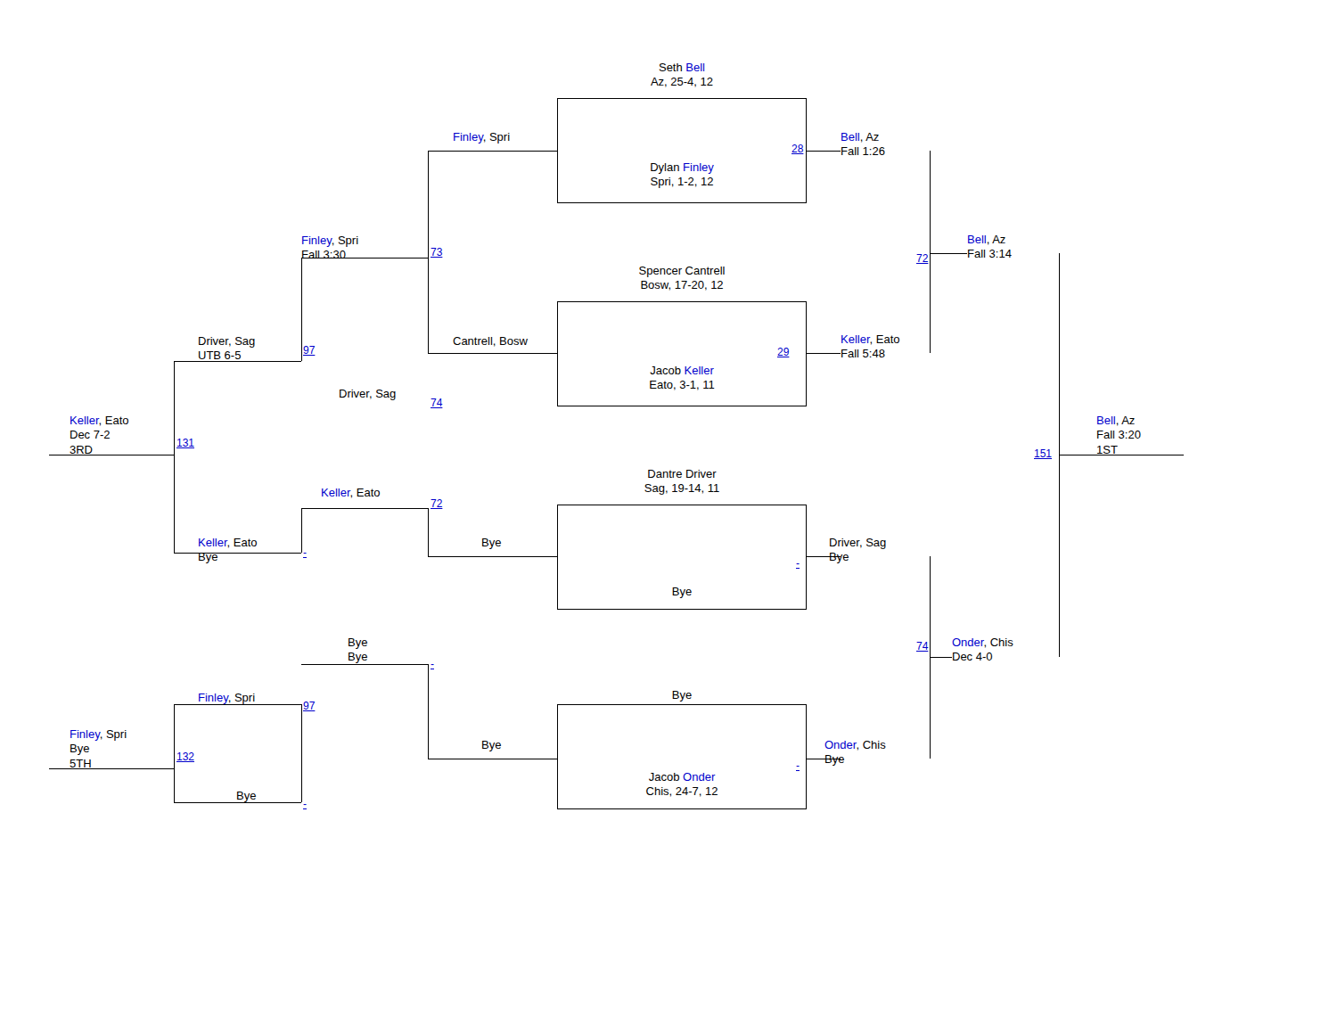Seth Bell
Az, 25-4, 12
Dylan Finley
Spri, 1-2, 12
Spencer Cantrell
Bosw, 17-20, 12
Jacob Keller
Eato, 3-1, 11
Dantre Driver
Sag, 19-14, 11
Bye
Bye
Jacob Onder
Chis, 24-7, 12
Finley, Spri
Cantrell, Bosw
Bye
Bye
Bell, Az
Fall 1:26
28
Keller, Eato
Fall 5:48
29
Driver, Sag
Bye
-
Onder, Chis
Bye
-
Bell, Az
Fall 3:14
72
Onder, Chis
Dec 4-0
74
Bell, Az
Fall 3:20
1ST
151
Finley, Spri
Fall 3:30
73
Driver, Sag
74
Driver, Sag
UTB 6-5
97
Keller, Eato
72
Bye
Bye
-
Keller, Eato
Bye
-
Keller, Eato
Dec 7-2
3RD
131
Finley, Spri
97
Bye
-
Finley, Spri
Bye
5TH
132